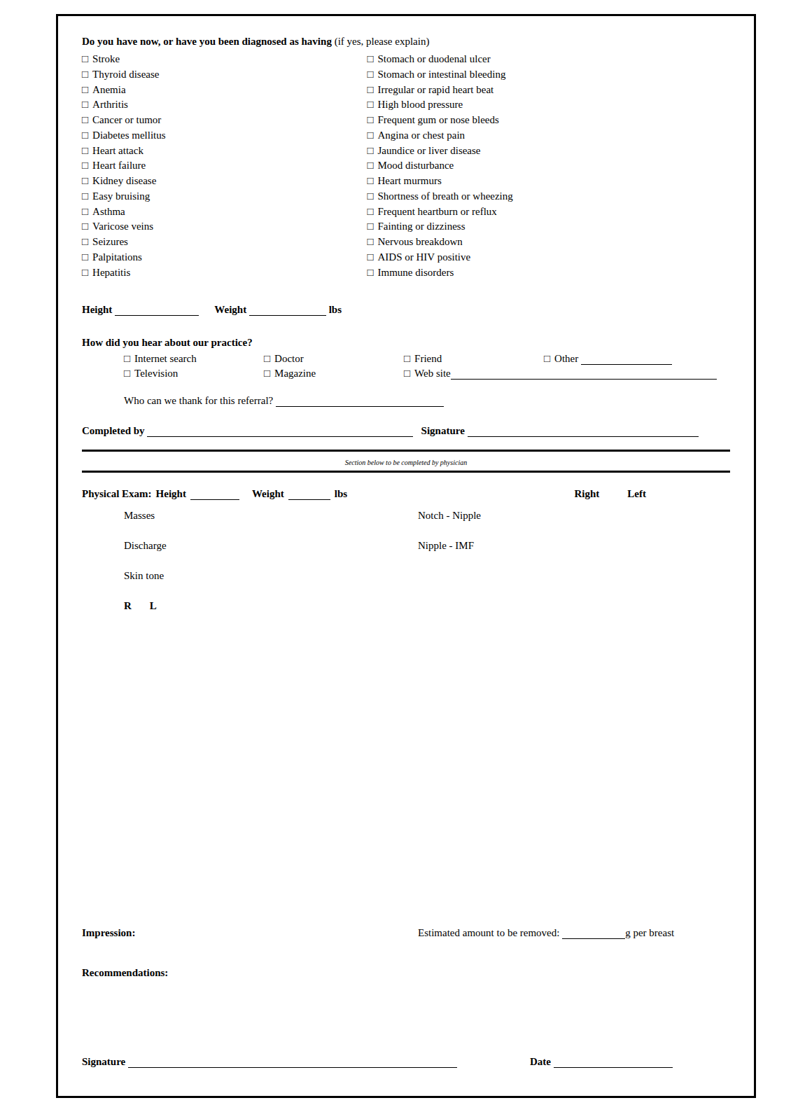Do you have now, or have you been diagnosed as having (if yes, please explain)
Stroke
Thyroid disease
Anemia
Arthritis
Cancer or tumor
Diabetes mellitus
Heart attack
Heart failure
Kidney disease
Easy bruising
Asthma
Varicose veins
Seizures
Palpitations
Hepatitis
Stomach or duodenal ulcer
Stomach or intestinal bleeding
Irregular or rapid heart beat
High blood pressure
Frequent gum or nose bleeds
Angina or chest pain
Jaundice or liver disease
Mood disturbance
Heart murmurs
Shortness of breath or wheezing
Frequent heartburn or reflux
Fainting or dizziness
Nervous breakdown
AIDS or HIV positive
Immune disorders
Height Weight lbs
How did you hear about our practice?
Internet search
Doctor
Friend
Other
Television
Magazine
Web site
Who can we thank for this referral?
Completed by Signature
Section below to be completed by physician
Physical Exam: Height Weight lbs Right Left
Masses
Notch - Nipple
Discharge
Nipple - IMF
Skin tone
RL
Impression:
Estimated amount to be removed: g per breast
Recommendations:
Signature
Date